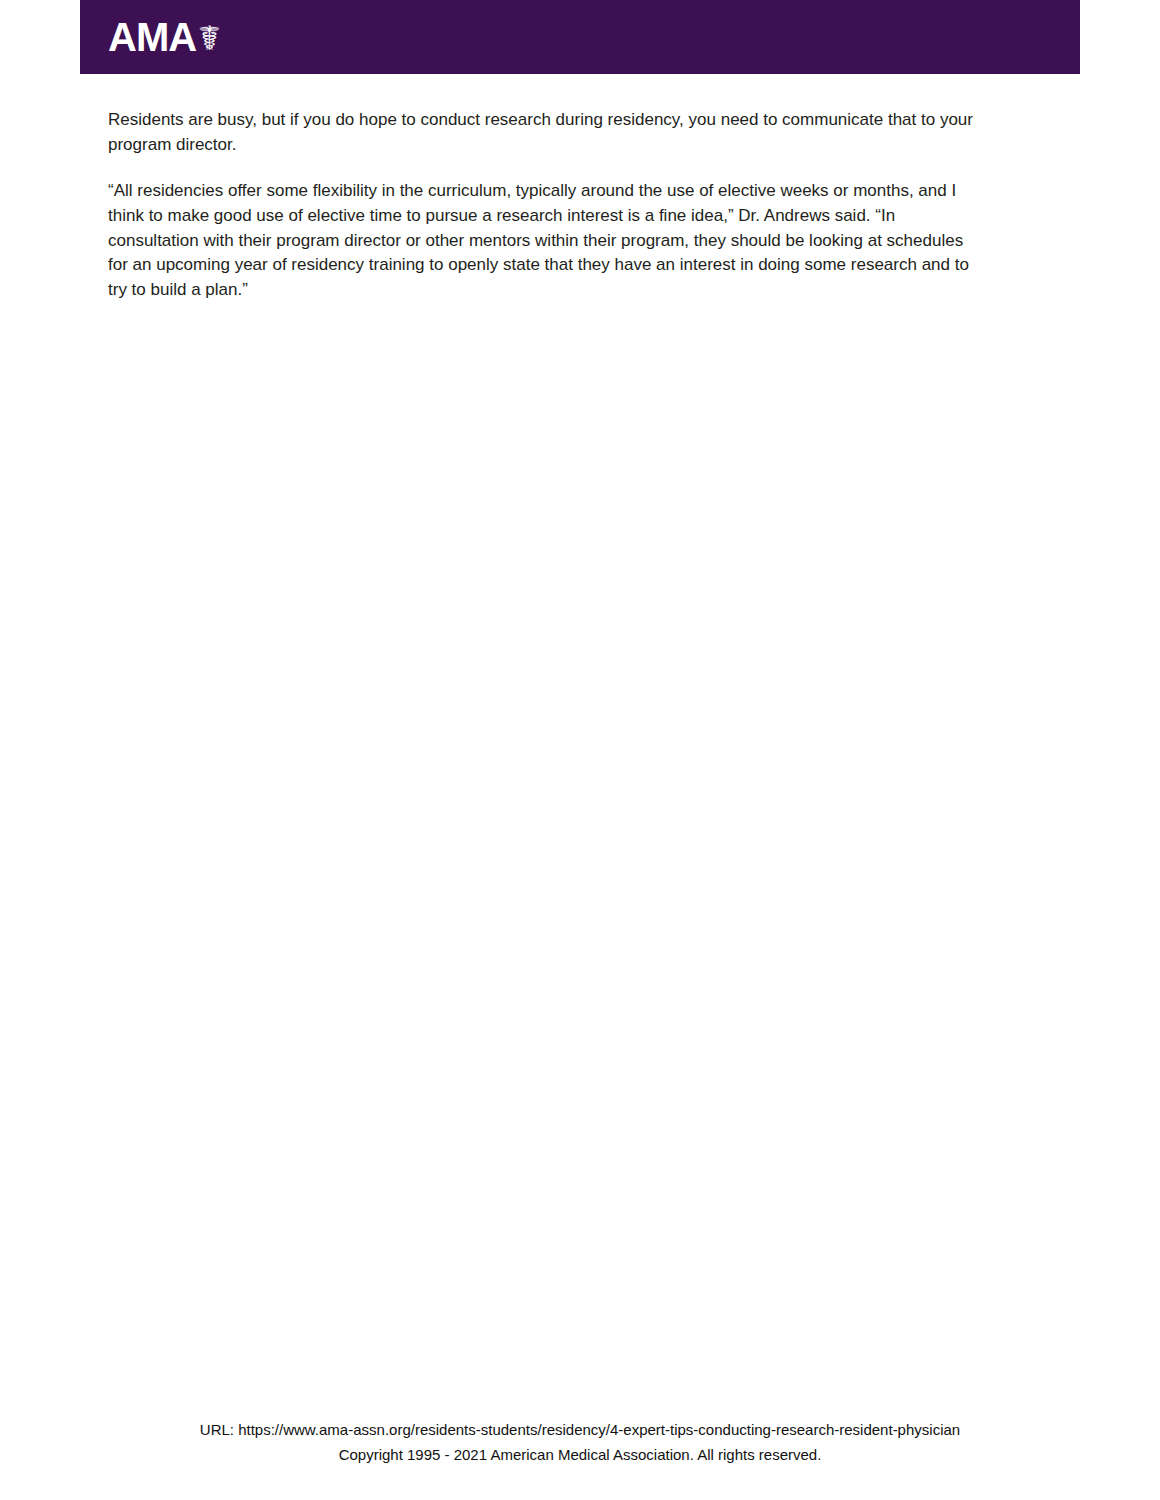AMA☤
Residents are busy, but if you do hope to conduct research during residency, you need to communicate that to your program director.
“All residencies offer some flexibility in the curriculum, typically around the use of elective weeks or months, and I think to make good use of elective time to pursue a research interest is a fine idea,” Dr. Andrews said. “In consultation with their program director or other mentors within their program, they should be looking at schedules for an upcoming year of residency training to openly state that they have an interest in doing some research and to try to build a plan.”
URL: https://www.ama-assn.org/residents-students/residency/4-expert-tips-conducting-research-resident-physician
Copyright 1995 - 2021 American Medical Association. All rights reserved.